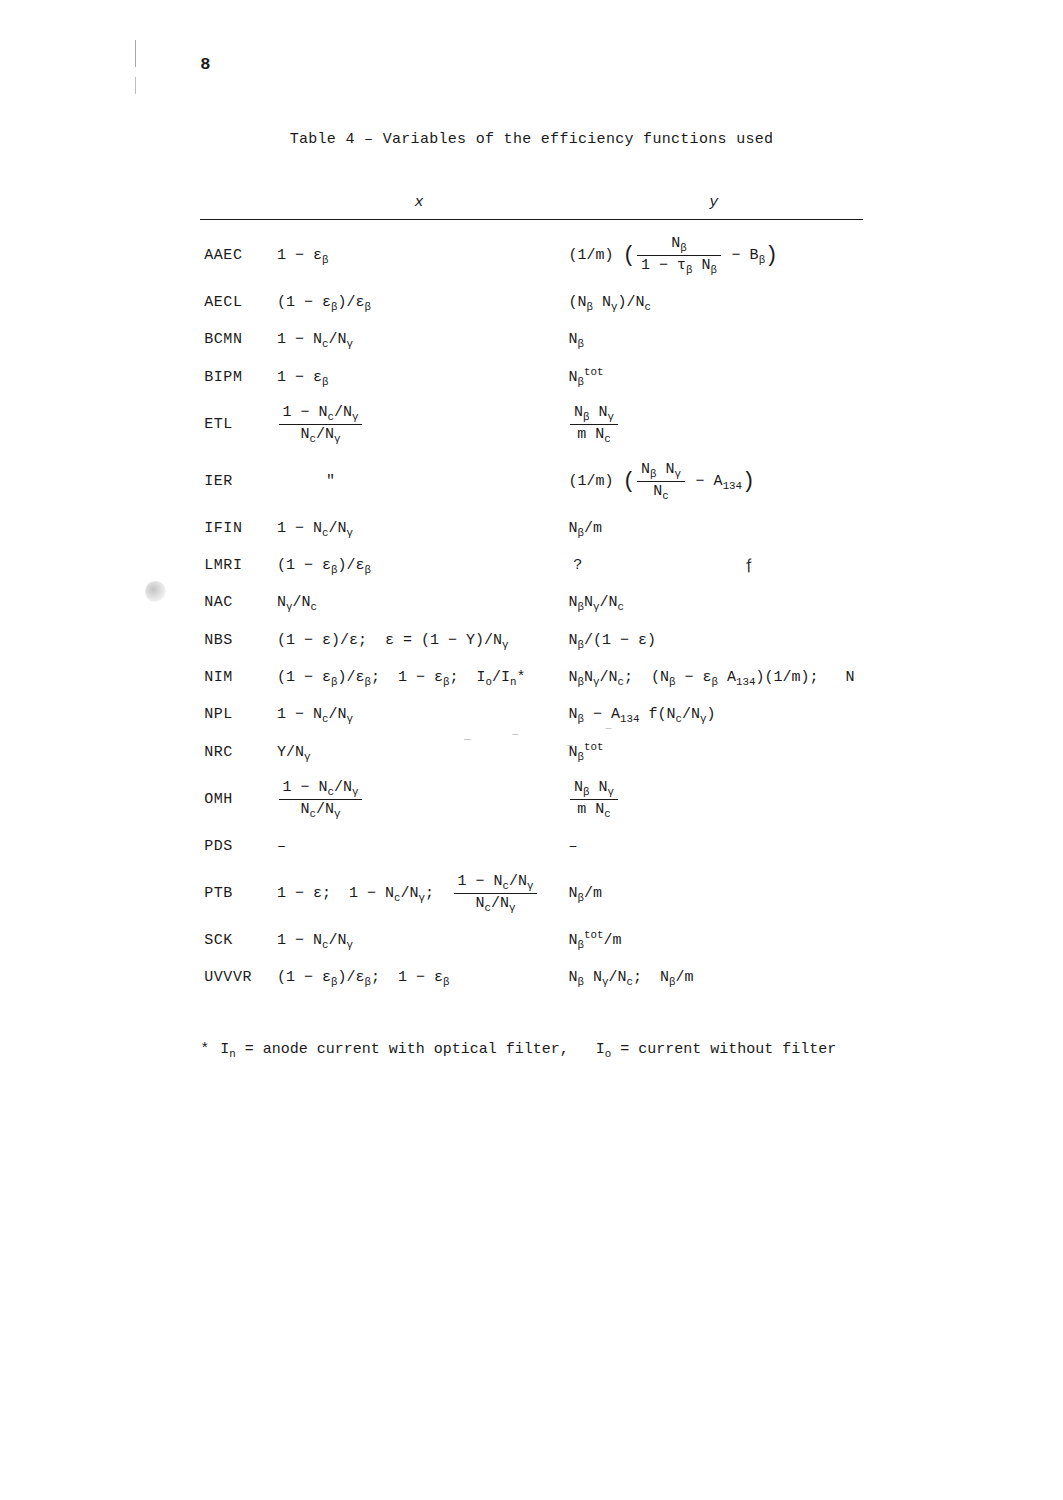8
Table 4 – Variables of the efficiency functions used
| | x | y |
| --- | --- | --- |
| AAEC | 1 − ε β | (1/m) ( N β 1 − τ β N β − B β ) |
| AECL | (1 − ε β )/ε β | (N β N γ )/N c |
| BCMN | 1 − N c /N γ | N β |
| BIPM | 1 − ε β | N β tot |
| ETL | 1 − N c /N γ N c /N γ | N β N γ m N c |
| IER | " | (1/m) ( N β N γ N c − A 134 ) |
| IFIN | 1 − N c /N γ | N β /m |
| LMRI | (1 − ε β )/ε β | ? ƒ |
| NAC | N γ /N c | N β N γ /N c |
| NBS | (1 − ε)/ε; ε = (1 − Y)/N γ | N β /(1 − ε) |
| NIM | (1 − ε β )/ε β ; 1 − ε β ; I o /I n * | N β N γ /N c ; (N β − ε β A 134 )(1/m); N |
| NPL | 1 − N c /N γ | N β − A 134 f(N c /N γ ) |
| NRC | Y/N γ | N β tot |
| OMH | 1 − N c /N γ N c /N γ | N β N γ m N c |
| PDS | – | – |
| PTB | 1 − ε; 1 − N c /N γ ; 1 − N c /N γ N c /N γ | N β /m |
| SCK | 1 − N c /N γ | N β tot /m |
| UVVVR | (1 − ε β )/ε β ; 1 − ε β | N β N γ /N c ; N β /m |
* In = anode current with optical filter, Io = current without filter
— — — —